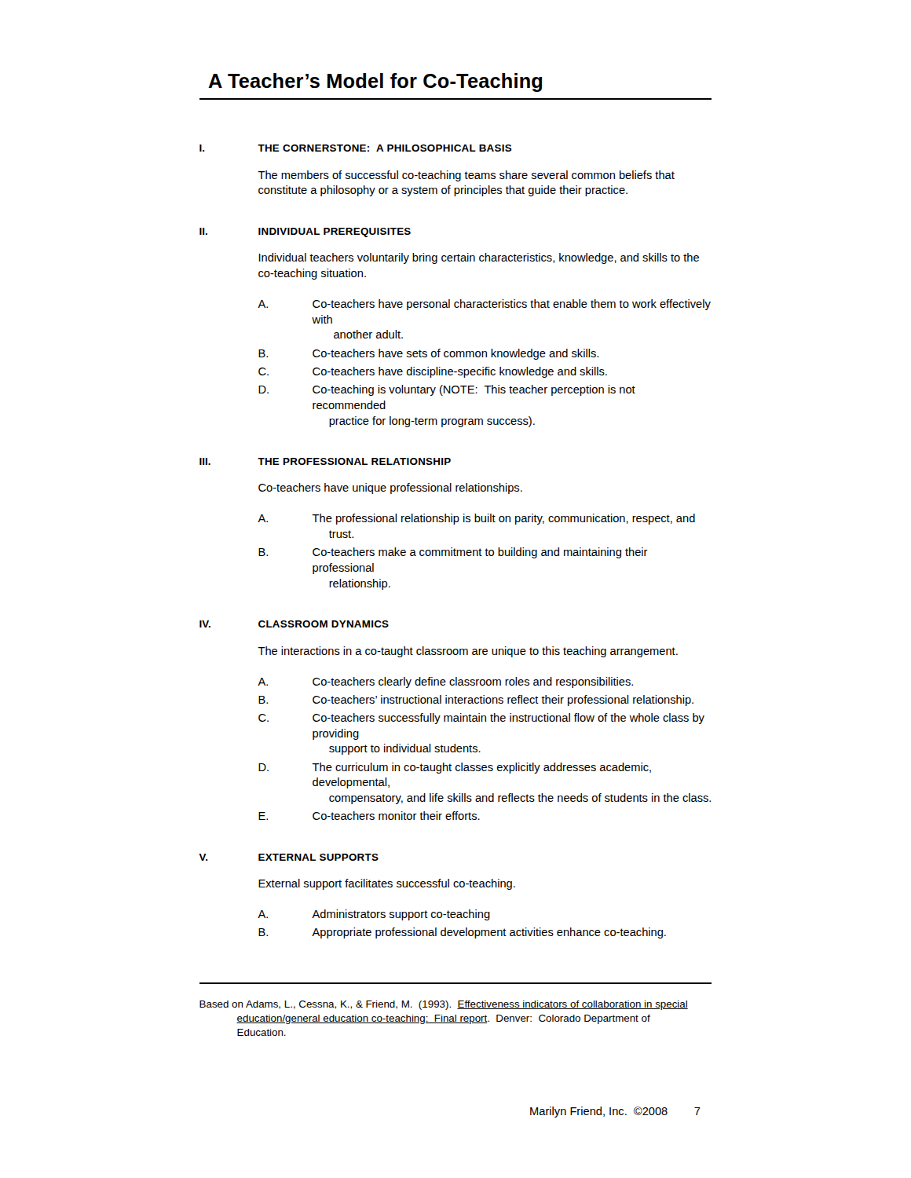A Teacher’s Model for Co-Teaching
I.
THE CORNERSTONE: A PHILOSOPHICAL BASIS
The members of successful co-teaching teams share several common beliefs that constitute a philosophy or a system of principles that guide their practice.
II.
INDIVIDUAL PREREQUISITES
Individual teachers voluntarily bring certain characteristics, knowledge, and skills to the co-teaching situation.
A. Co-teachers have personal characteristics that enable them to work effectively with another adult.
B. Co-teachers have sets of common knowledge and skills.
C. Co-teachers have discipline-specific knowledge and skills.
D. Co-teaching is voluntary (NOTE: This teacher perception is not recommended practice for long-term program success).
III.
THE PROFESSIONAL RELATIONSHIP
Co-teachers have unique professional relationships.
A. The professional relationship is built on parity, communication, respect, and trust.
B. Co-teachers make a commitment to building and maintaining their professional relationship.
IV.
CLASSROOM DYNAMICS
The interactions in a co-taught classroom are unique to this teaching arrangement.
A. Co-teachers clearly define classroom roles and responsibilities.
B. Co-teachers’ instructional interactions reflect their professional relationship.
C. Co-teachers successfully maintain the instructional flow of the whole class by providing support to individual students.
D. The curriculum in co-taught classes explicitly addresses academic, developmental, compensatory, and life skills and reflects the needs of students in the class.
E. Co-teachers monitor their efforts.
V.
EXTERNAL SUPPORTS
External support facilitates successful co-teaching.
A. Administrators support co-teaching
B. Appropriate professional development activities enhance co-teaching.
Based on Adams, L., Cessna, K., & Friend, M. (1993). Effectiveness indicators of collaboration in special education/general education co-teaching: Final report. Denver: Colorado Department of Education.
Marilyn Friend, Inc. ©20087